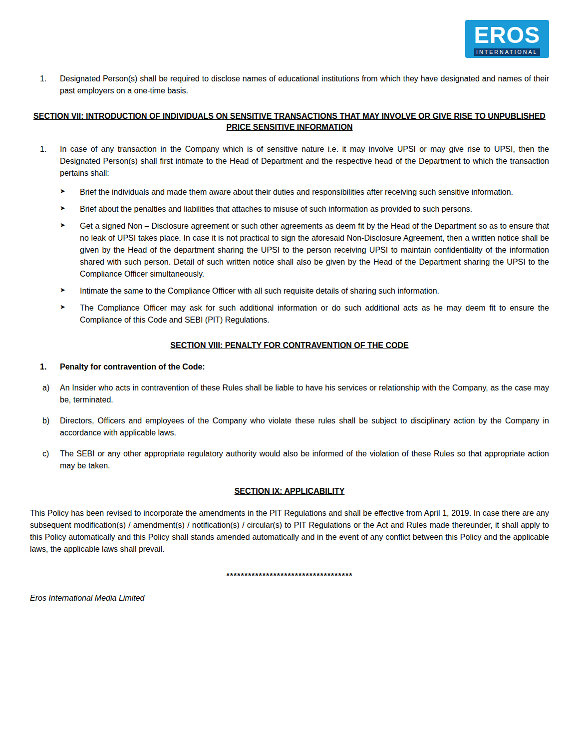EROS INTERNATIONAL
Designated Person(s) shall be required to disclose names of educational institutions from which they have designated and names of their past employers on a one-time basis.
SECTION VII: INTRODUCTION OF INDIVIDUALS ON SENSITIVE TRANSACTIONS THAT MAY INVOLVE OR GIVE RISE TO UNPUBLISHED PRICE SENSITIVE INFORMATION
In case of any transaction in the Company which is of sensitive nature i.e. it may involve UPSI or may give rise to UPSI, then the Designated Person(s) shall first intimate to the Head of Department and the respective head of the Department to which the transaction pertains shall:
Brief the individuals and made them aware about their duties and responsibilities after receiving such sensitive information.
Brief about the penalties and liabilities that attaches to misuse of such information as provided to such persons.
Get a signed Non – Disclosure agreement or such other agreements as deem fit by the Head of the Department so as to ensure that no leak of UPSI takes place. In case it is not practical to sign the aforesaid Non-Disclosure Agreement, then a written notice shall be given by the Head of the department sharing the UPSI to the person receiving UPSI to maintain confidentiality of the information shared with such person. Detail of such written notice shall also be given by the Head of the Department sharing the UPSI to the Compliance Officer simultaneously.
Intimate the same to the Compliance Officer with all such requisite details of sharing such information.
The Compliance Officer may ask for such additional information or do such additional acts as he may deem fit to ensure the Compliance of this Code and SEBI (PIT) Regulations.
SECTION VIII: PENALTY FOR CONTRAVENTION OF THE CODE
Penalty for contravention of the Code:
An Insider who acts in contravention of these Rules shall be liable to have his services or relationship with the Company, as the case may be, terminated.
Directors, Officers and employees of the Company who violate these rules shall be subject to disciplinary action by the Company in accordance with applicable laws.
The SEBI or any other appropriate regulatory authority would also be informed of the violation of these Rules so that appropriate action may be taken.
SECTION IX: APPLICABILITY
This Policy has been revised to incorporate the amendments in the PIT Regulations and shall be effective from April 1, 2019. In case there are any subsequent modification(s) / amendment(s) / notification(s) / circular(s) to PIT Regulations or the Act and Rules made thereunder, it shall apply to this Policy automatically and this Policy shall stands amended automatically and in the event of any conflict between this Policy and the applicable laws, the applicable laws shall prevail.
***********************************
Eros International Media Limited